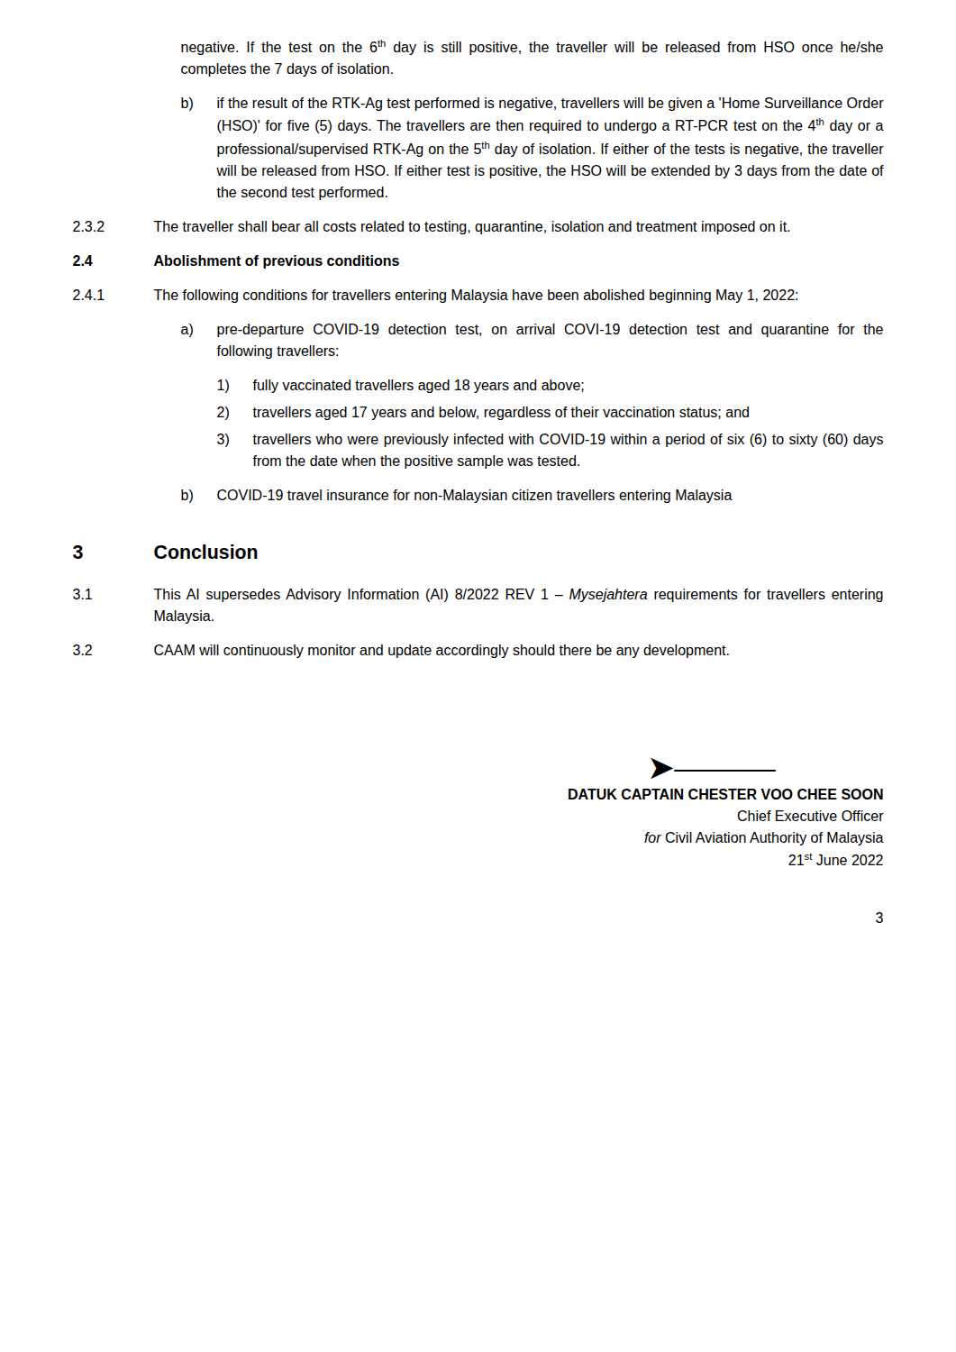negative. If the test on the 6th day is still positive, the traveller will be released from HSO once he/she completes the 7 days of isolation.
b)
if the result of the RTK-Ag test performed is negative, travellers will be given a 'Home Surveillance Order (HSO)' for five (5) days. The travellers are then required to undergo a RT-PCR test on the 4th day or a professional/supervised RTK-Ag on the 5th day of isolation. If either of the tests is negative, the traveller will be released from HSO. If either test is positive, the HSO will be extended by 3 days from the date of the second test performed.
2.3.2
The traveller shall bear all costs related to testing, quarantine, isolation and treatment imposed on it.
2.4 Abolishment of previous conditions
2.4.1
The following conditions for travellers entering Malaysia have been abolished beginning May 1, 2022:
a)
pre-departure COVID-19 detection test, on arrival COVI-19 detection test and quarantine for the following travellers:
1)
fully vaccinated travellers aged 18 years and above;
2)
travellers aged 17 years and below, regardless of their vaccination status; and
3)
travellers who were previously infected with COVID-19 within a period of six (6) to sixty (60) days from the date when the positive sample was tested.
b)
COVID-19 travel insurance for non-Malaysian citizen travellers entering Malaysia
3 Conclusion
3.1
This AI supersedes Advisory Information (AI) 8/2022 REV 1 – Mysejahtera requirements for travellers entering Malaysia.
3.2
CAAM will continuously monitor and update accordingly should there be any development.
➤———
DATUK CAPTAIN CHESTER VOO CHEE SOON
Chief Executive Officer
for Civil Aviation Authority of Malaysia
21st June 2022
3